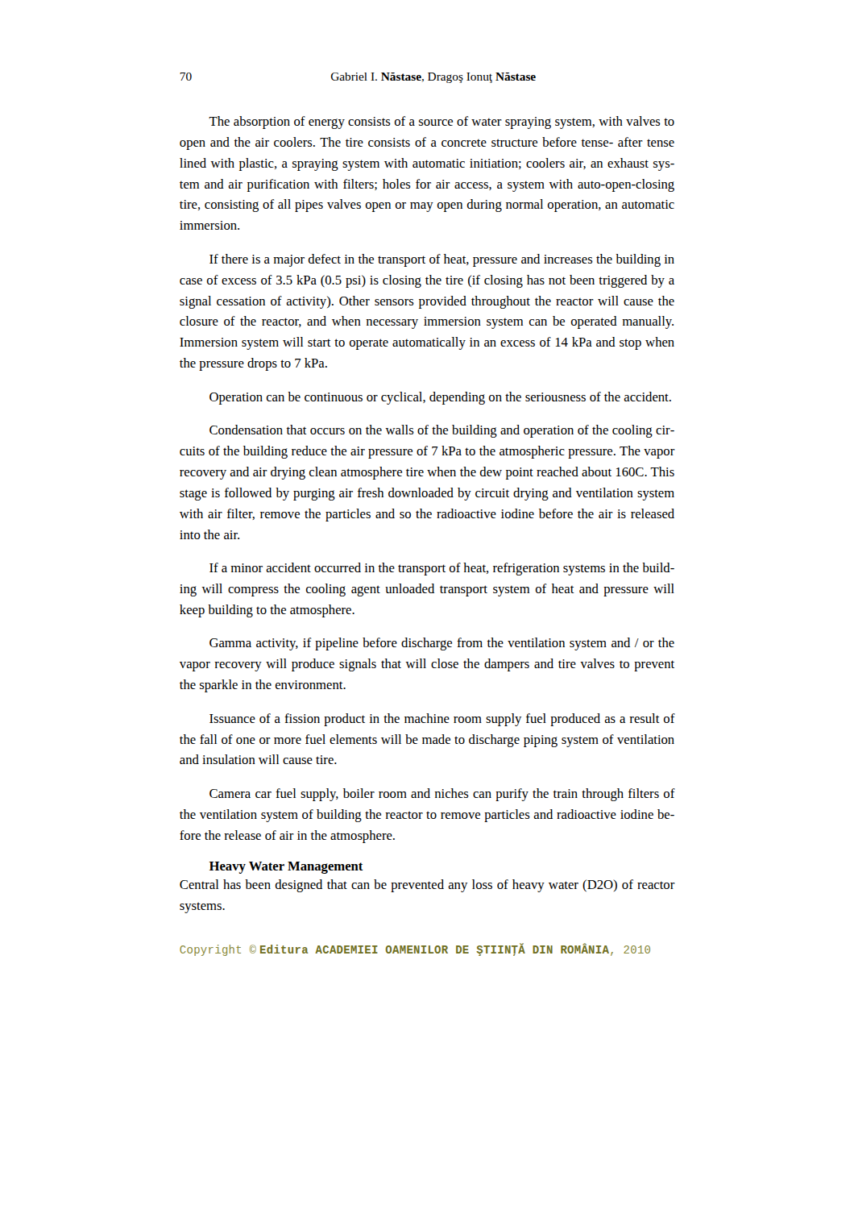70
Gabriel I. Năstase, Dragoş Ionuţ Năstase
The absorption of energy consists of a source of water spraying system, with valves to open and the air coolers. The tire consists of a concrete structure before tense- after tense lined with plastic, a spraying system with automatic initiation; coolers air, an exhaust system and air purification with filters; holes for air access, a system with auto-open-closing tire, consisting of all pipes valves open or may open during normal operation, an automatic immersion.
If there is a major defect in the transport of heat, pressure and increases the building in case of excess of 3.5 kPa (0.5 psi) is closing the tire (if closing has not been triggered by a signal cessation of activity). Other sensors provided throughout the reactor will cause the closure of the reactor, and when necessary immersion system can be operated manually. Immersion system will start to operate automatically in an excess of 14 kPa and stop when the pressure drops to 7 kPa.
Operation can be continuous or cyclical, depending on the seriousness of the accident.
Condensation that occurs on the walls of the building and operation of the cooling circuits of the building reduce the air pressure of 7 kPa to the atmospheric pressure. The vapor recovery and air drying clean atmosphere tire when the dew point reached about 160C. This stage is followed by purging air fresh downloaded by circuit drying and ventilation system with air filter, remove the particles and so the radioactive iodine before the air is released into the air.
If a minor accident occurred in the transport of heat, refrigeration systems in the building will compress the cooling agent unloaded transport system of heat and pressure will keep building to the atmosphere.
Gamma activity, if pipeline before discharge from the ventilation system and / or the vapor recovery will produce signals that will close the dampers and tire valves to prevent the sparkle in the environment.
Issuance of a fission product in the machine room supply fuel produced as a result of the fall of one or more fuel elements will be made to discharge piping system of ventilation and insulation will cause tire.
Camera car fuel supply, boiler room and niches can purify the train through filters of the ventilation system of building the reactor to remove particles and radioactive iodine before the release of air in the atmosphere.
Heavy Water Management
Central has been designed that can be prevented any loss of heavy water (D2O) of reactor systems.
Copyright © Editura ACADEMIEI OAMENILOR DE ŞTIINŢĂ DIN ROMÂNIA, 2010